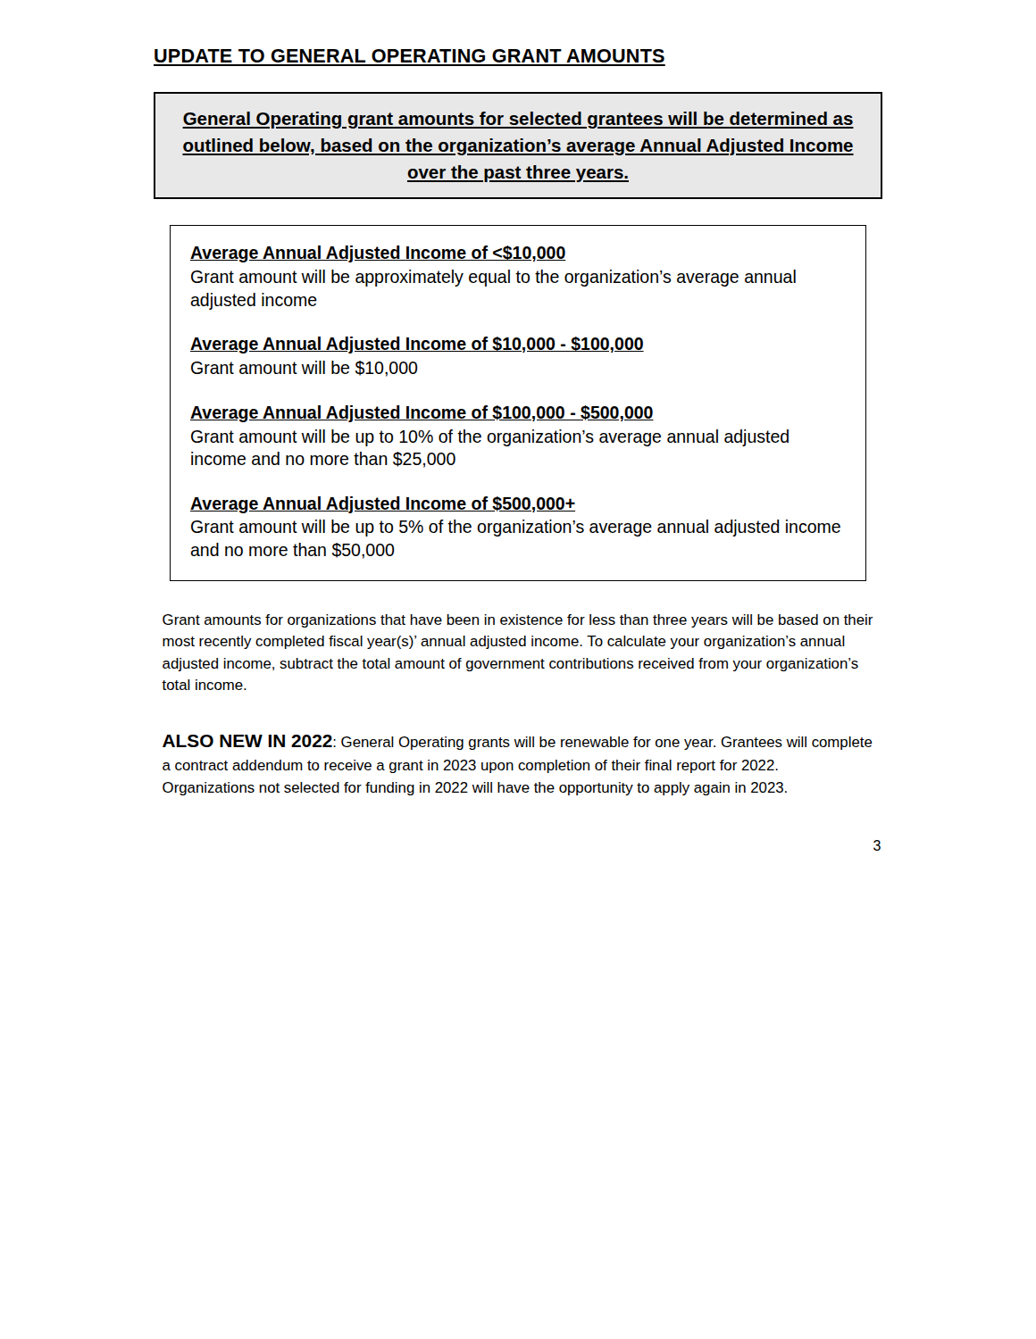UPDATE TO GENERAL OPERATING GRANT AMOUNTS
General Operating grant amounts for selected grantees will be determined as outlined below, based on the organization’s average Annual Adjusted Income over the past three years.
Average Annual Adjusted Income of <$10,000
Grant amount will be approximately equal to the organization’s average annual adjusted income
Average Annual Adjusted Income of $10,000 - $100,000
Grant amount will be $10,000
Average Annual Adjusted Income of $100,000 - $500,000
Grant amount will be up to 10% of the organization’s average annual adjusted income and no more than $25,000
Average Annual Adjusted Income of $500,000+
Grant amount will be up to 5% of the organization’s average annual adjusted income and no more than $50,000
Grant amounts for organizations that have been in existence for less than three years will be based on their most recently completed fiscal year(s)’ annual adjusted income. To calculate your organization’s annual adjusted income, subtract the total amount of government contributions received from your organization’s total income.
ALSO NEW IN 2022: General Operating grants will be renewable for one year. Grantees will complete a contract addendum to receive a grant in 2023 upon completion of their final report for 2022. Organizations not selected for funding in 2022 will have the opportunity to apply again in 2023.
3